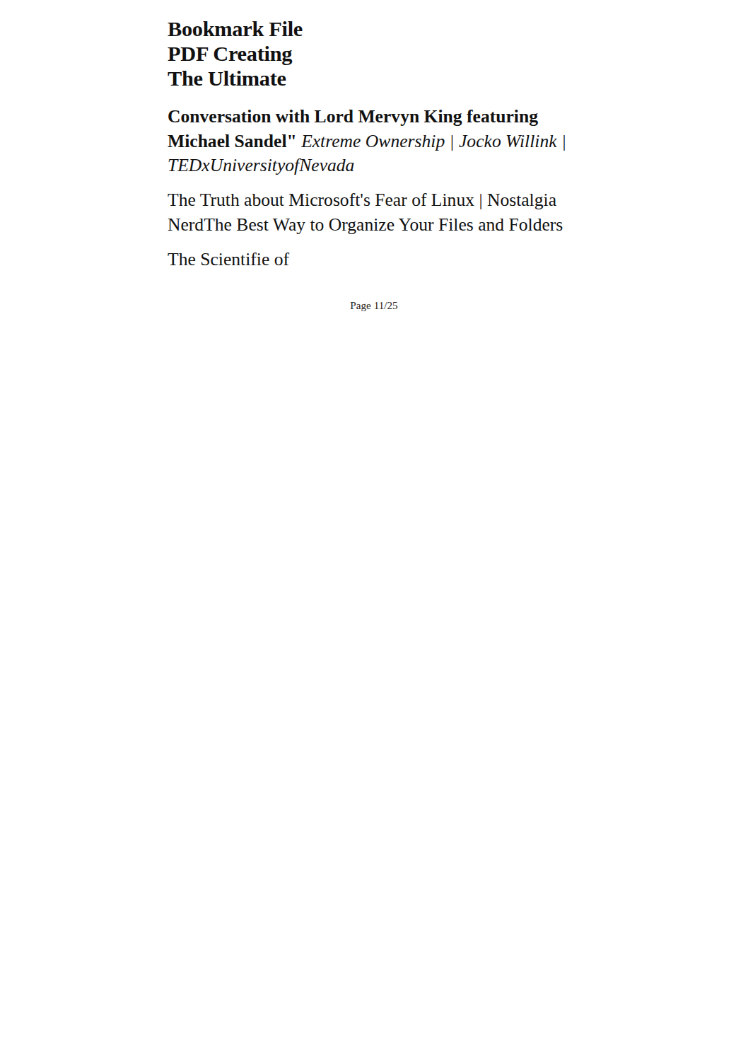Bookmark File PDF Creating The Ultimate
Conversation with Lord Mervyn King featuring Michael Sandel" Extreme Ownership | Jocko Willink | TEDxUniversityofNevada
The Truth about Microsoft's Fear of Linux | Nostalgia NerdThe Best Way to Organize Your Files and Folders
The Scientifie of
Page 11/25